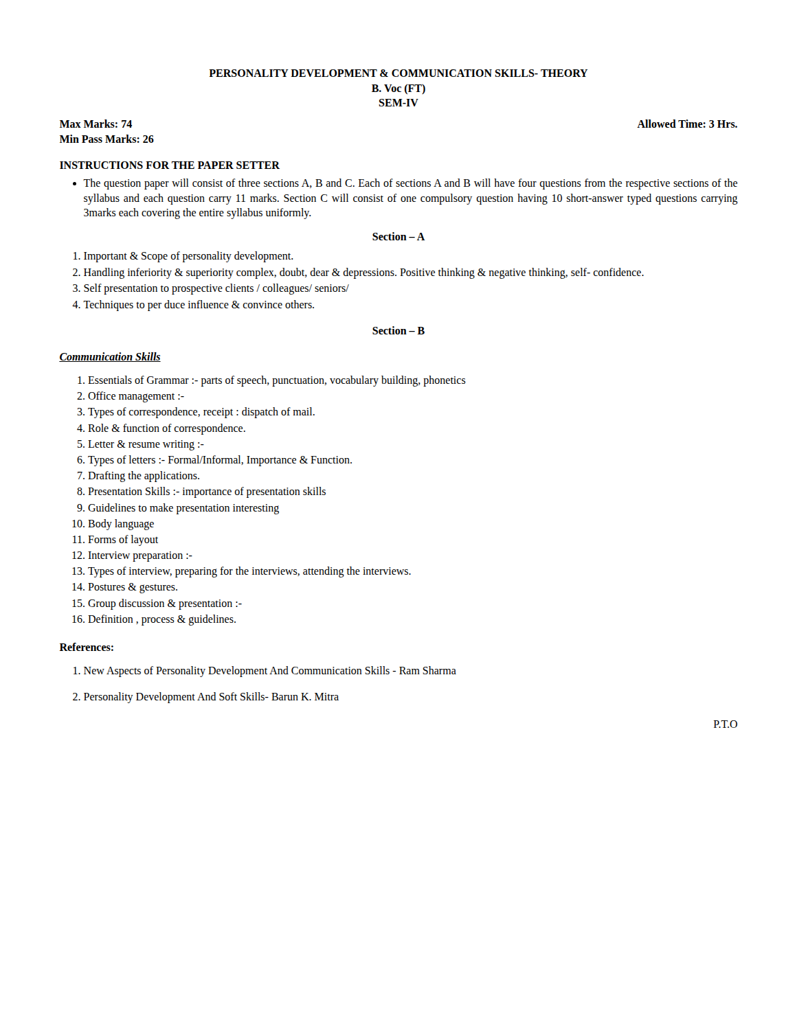PERSONALITY DEVELOPMENT & COMMUNICATION SKILLS- THEORY
B. Voc (FT)
SEM-IV
Max Marks: 74 Allowed Time: 3 Hrs.
Min Pass Marks: 26
INSTRUCTIONS FOR THE PAPER SETTER
The question paper will consist of three sections A, B and C. Each of sections A and B will have four questions from the respective sections of the syllabus and each question carry 11 marks. Section C will consist of one compulsory question having 10 short-answer typed questions carrying 3marks each covering the entire syllabus uniformly.
Section – A
Important & Scope of personality development.
Handling inferiority & superiority complex, doubt, dear & depressions. Positive thinking & negative thinking, self- confidence.
Self presentation to prospective clients / colleagues/ seniors/
Techniques to per duce influence & convince others.
Section – B
Communication Skills
Essentials of Grammar :- parts of speech, punctuation, vocabulary building, phonetics
Office management :-
Types of correspondence, receipt : dispatch of mail.
Role & function of correspondence.
Letter & resume writing :-
Types of letters :- Formal/Informal, Importance & Function.
Drafting the applications.
Presentation Skills :- importance of presentation skills
Guidelines to make presentation interesting
Body language
Forms of layout
Interview preparation :-
Types of interview, preparing for the interviews, attending the interviews.
Postures & gestures.
Group discussion & presentation :-
Definition , process & guidelines.
References:
New Aspects of Personality Development And Communication Skills - Ram Sharma
Personality Development And Soft Skills- Barun K. Mitra
P.T.O